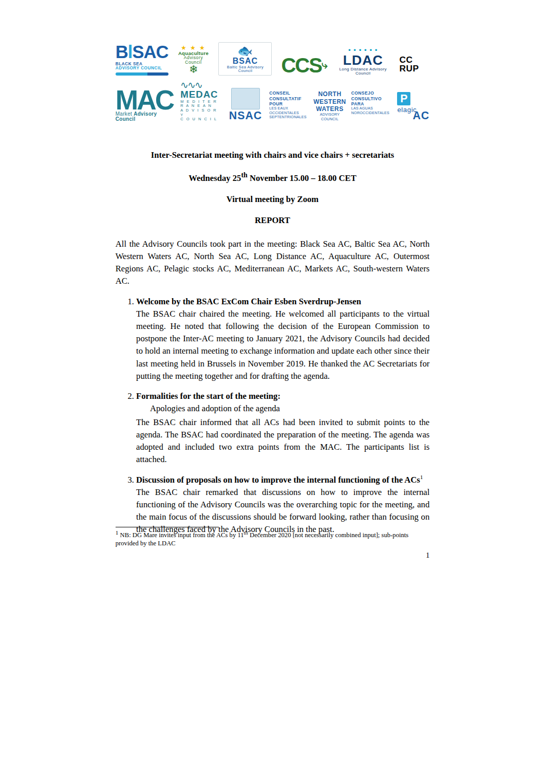Bl SAC
BLACK SEA
ADVISORY COUNCIL
★ ★ ★
Aquaculture
Advisory Council
❄
🐟
BSAC
Baltic Sea Advisory Council
CCS⤷
• • • • • •
LDAC
Long Distance Advisory Council
CC RUP
MAC
Market Advisory Council
∿∿∿
MEDAC
M E D I T E R R A N E A N
A D V I S O R Y
C O U N C I L
NSAC
CONSEIL CONSULTATIF POUR
LES EAUX OCCIDENTALES
SEPTENTRIONALES
NORTH WESTERN
WATERS
ADVISORY COUNCIL
CONSEJO CONSULTIVO PARA
LAS AGUAS
NOROCCIDENTALES
Pelagic AC
Inter-Secretariat meeting with chairs and vice chairs + secretariats
Wednesday 25th November 15.00 – 18.00 CET
Virtual meeting by Zoom
REPORT
All the Advisory Councils took part in the meeting: Black Sea AC, Baltic Sea AC, North Western Waters AC, North Sea AC, Long Distance AC, Aquaculture AC, Outermost Regions AC, Pelagic stocks AC, Mediterranean AC, Markets AC, South-western Waters AC.
Welcome by the BSAC ExCom Chair Esben Sverdrup-Jensen
The BSAC chair chaired the meeting. He welcomed all participants to the virtual meeting. He noted that following the decision of the European Commission to postpone the Inter-AC meeting to January 2021, the Advisory Councils had decided to hold an internal meeting to exchange information and update each other since their last meeting held in Brussels in November 2019. He thanked the AC Secretariats for putting the meeting together and for drafting the agenda.
Formalities for the start of the meeting:
Apologies and adoption of the agenda
The BSAC chair informed that all ACs had been invited to submit points to the agenda. The BSAC had coordinated the preparation of the meeting. The agenda was adopted and included two extra points from the MAC. The participants list is attached.
Discussion of proposals on how to improve the internal functioning of the ACs1
The BSAC chair remarked that discussions on how to improve the internal functioning of the Advisory Councils was the overarching topic for the meeting, and the main focus of the discussions should be forward looking, rather than focusing on the challenges faced by the Advisory Councils in the past.
1 NB: DG Mare invites input from the ACs by 11th December 2020 [not necessarily combined input]; sub-points provided by the LDAC
1